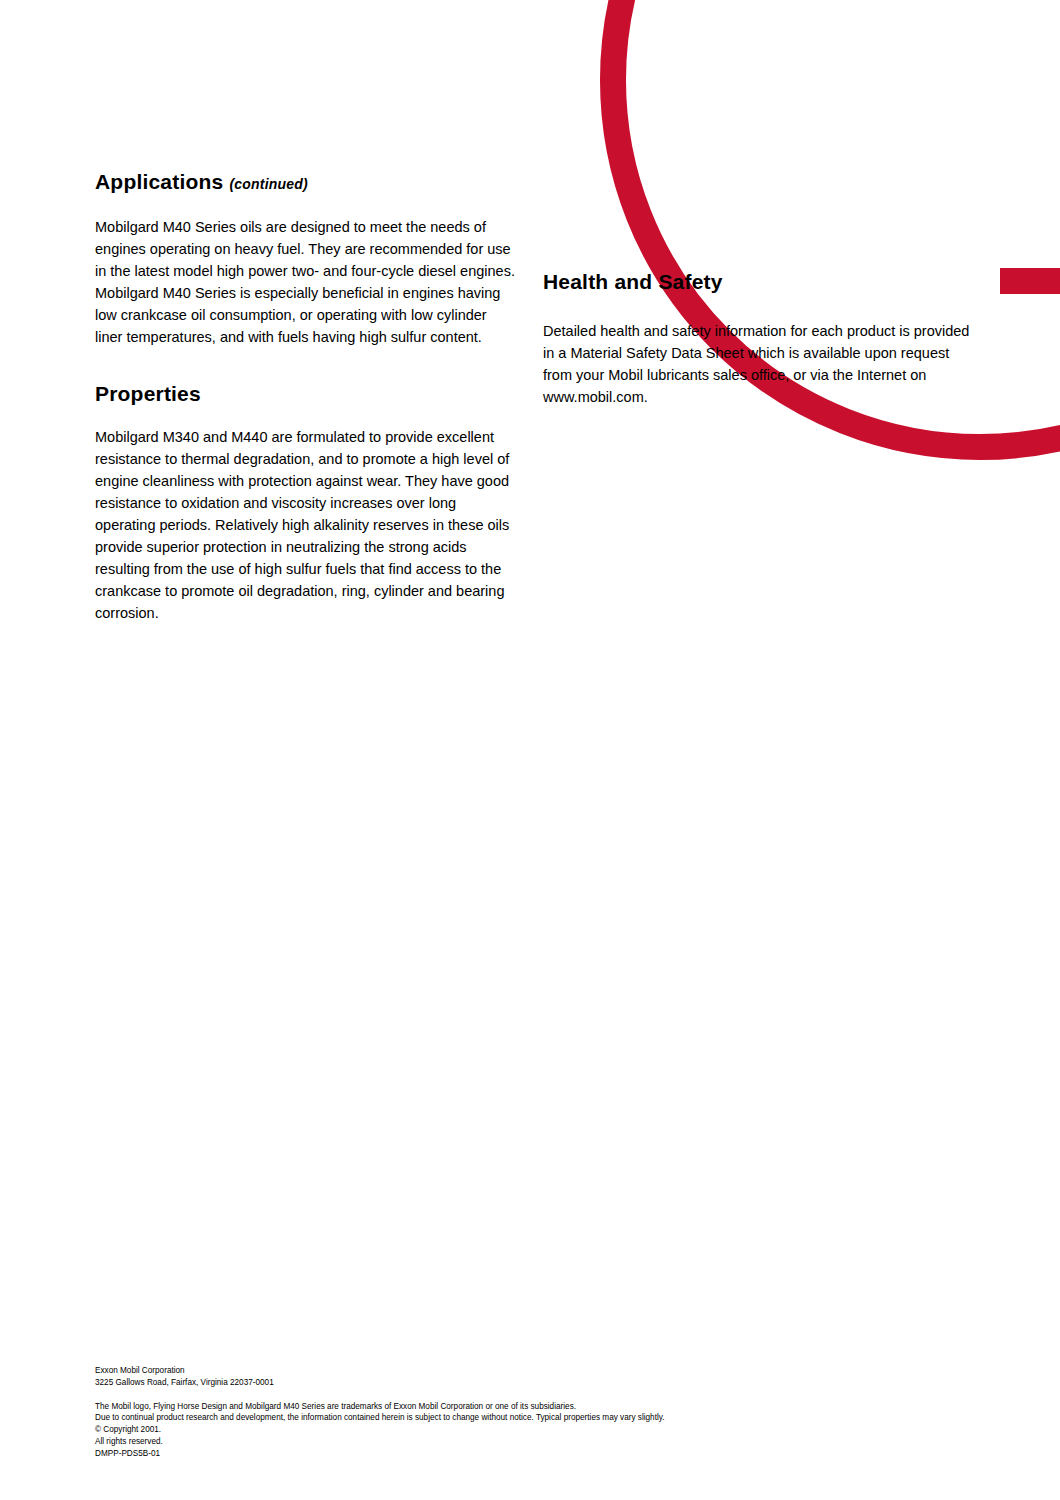Applications (continued)
Mobilgard M40 Series oils are designed to meet the needs of engines operating on heavy fuel. They are recommended for use in the latest model high power two- and four-cycle diesel engines. Mobilgard M40 Series is especially beneficial in engines having low crankcase oil consumption, or operating with low cylinder liner temperatures, and with fuels having high sulfur content.
Properties
Mobilgard M340 and M440 are formulated to provide excellent resistance to thermal degradation, and to promote a high level of engine cleanliness with protection against wear. They have good resistance to oxidation and viscosity increases over long operating periods. Relatively high alkalinity reserves in these oils provide superior protection in neutralizing the strong acids resulting from the use of high sulfur fuels that find access to the crankcase to promote oil degradation, ring, cylinder and bearing corrosion.
Health and Safety
Detailed health and safety information for each product is provided in a Material Safety Data Sheet which is available upon request from your Mobil lubricants sales office, or via the Internet on www.mobil.com.
Exxon Mobil Corporation
3225 Gallows Road, Fairfax, Virginia 22037-0001
The Mobil logo, Flying Horse Design and Mobilgard M40 Series are trademarks of Exxon Mobil Corporation or one of its subsidiaries.
Due to continual product research and development, the information contained herein is subject to change without notice. Typical properties may vary slightly.
© Copyright 2001.
All rights reserved.
DMPP-PDS5B-01